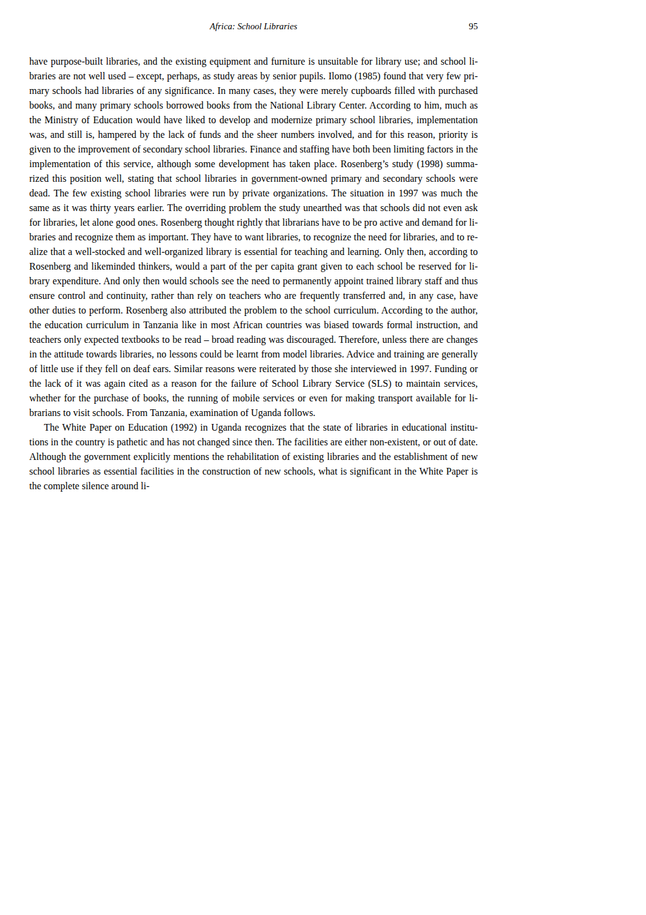Africa: School Libraries 95
have purpose-built libraries, and the existing equipment and furniture is unsuitable for library use; and school libraries are not well used – except, perhaps, as study areas by senior pupils. Ilomo (1985) found that very few primary schools had libraries of any significance. In many cases, they were merely cupboards filled with purchased books, and many primary schools borrowed books from the National Library Center. According to him, much as the Ministry of Education would have liked to develop and modernize primary school libraries, implementation was, and still is, hampered by the lack of funds and the sheer numbers involved, and for this reason, priority is given to the improvement of secondary school libraries. Finance and staffing have both been limiting factors in the implementation of this service, although some development has taken place. Rosenberg’s study (1998) summarized this position well, stating that school libraries in government-owned primary and secondary schools were dead. The few existing school libraries were run by private organizations. The situation in 1997 was much the same as it was thirty years earlier. The overriding problem the study unearthed was that schools did not even ask for libraries, let alone good ones. Rosenberg thought rightly that librarians have to be pro active and demand for libraries and recognize them as important. They have to want libraries, to recognize the need for libraries, and to realize that a well-stocked and well-organized library is essential for teaching and learning. Only then, according to Rosenberg and likeminded thinkers, would a part of the per capita grant given to each school be reserved for library expenditure. And only then would schools see the need to permanently appoint trained library staff and thus ensure control and continuity, rather than rely on teachers who are frequently transferred and, in any case, have other duties to perform. Rosenberg also attributed the problem to the school curriculum. According to the author, the education curriculum in Tanzania like in most African countries was biased towards formal instruction, and teachers only expected textbooks to be read – broad reading was discouraged. Therefore, unless there are changes in the attitude towards libraries, no lessons could be learnt from model libraries. Advice and training are generally of little use if they fell on deaf ears. Similar reasons were reiterated by those she interviewed in 1997. Funding or the lack of it was again cited as a reason for the failure of School Library Service (SLS) to maintain services, whether for the purchase of books, the running of mobile services or even for making transport available for librarians to visit schools. From Tanzania, examination of Uganda follows.
The White Paper on Education (1992) in Uganda recognizes that the state of libraries in educational institutions in the country is pathetic and has not changed since then. The facilities are either non-existent, or out of date. Although the government explicitly mentions the rehabilitation of existing libraries and the establishment of new school libraries as essential facilities in the construction of new schools, what is significant in the White Paper is the complete silence around li-